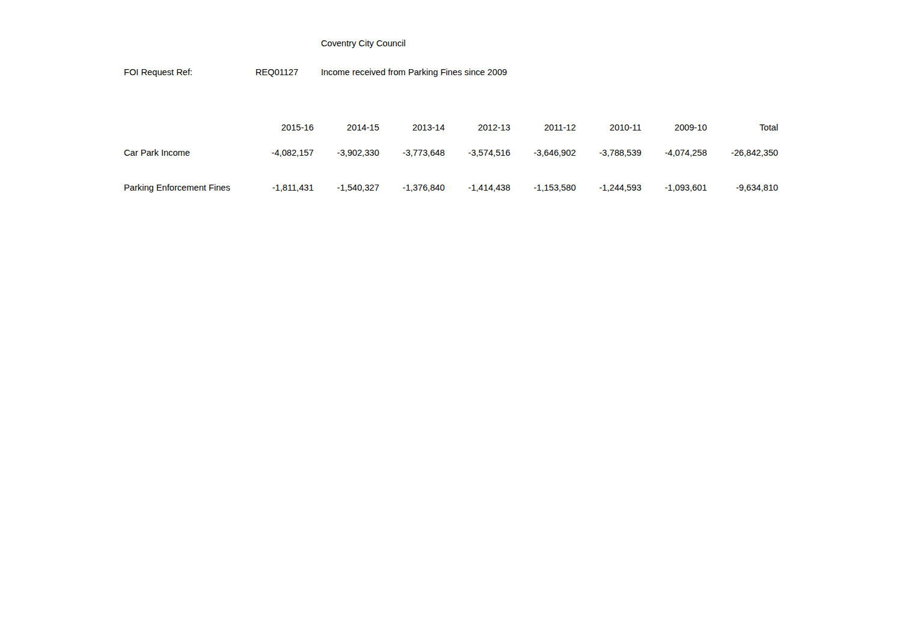| | | Coventry City Council |
| FOI Request Ref: | REQ01127 | Income received from Parking Fines since 2009 |
| | 2015-16 | 2014-15 | 2013-14 | 2012-13 | 2011-12 | 2010-11 | 2009-10 | Total |
| Car Park Income | -4,082,157 | -3,902,330 | -3,773,648 | -3,574,516 | -3,646,902 | -3,788,539 | -4,074,258 | -26,842,350 |
| Parking Enforcement Fines | -1,811,431 | -1,540,327 | -1,376,840 | -1,414,438 | -1,153,580 | -1,244,593 | -1,093,601 | -9,634,810 |